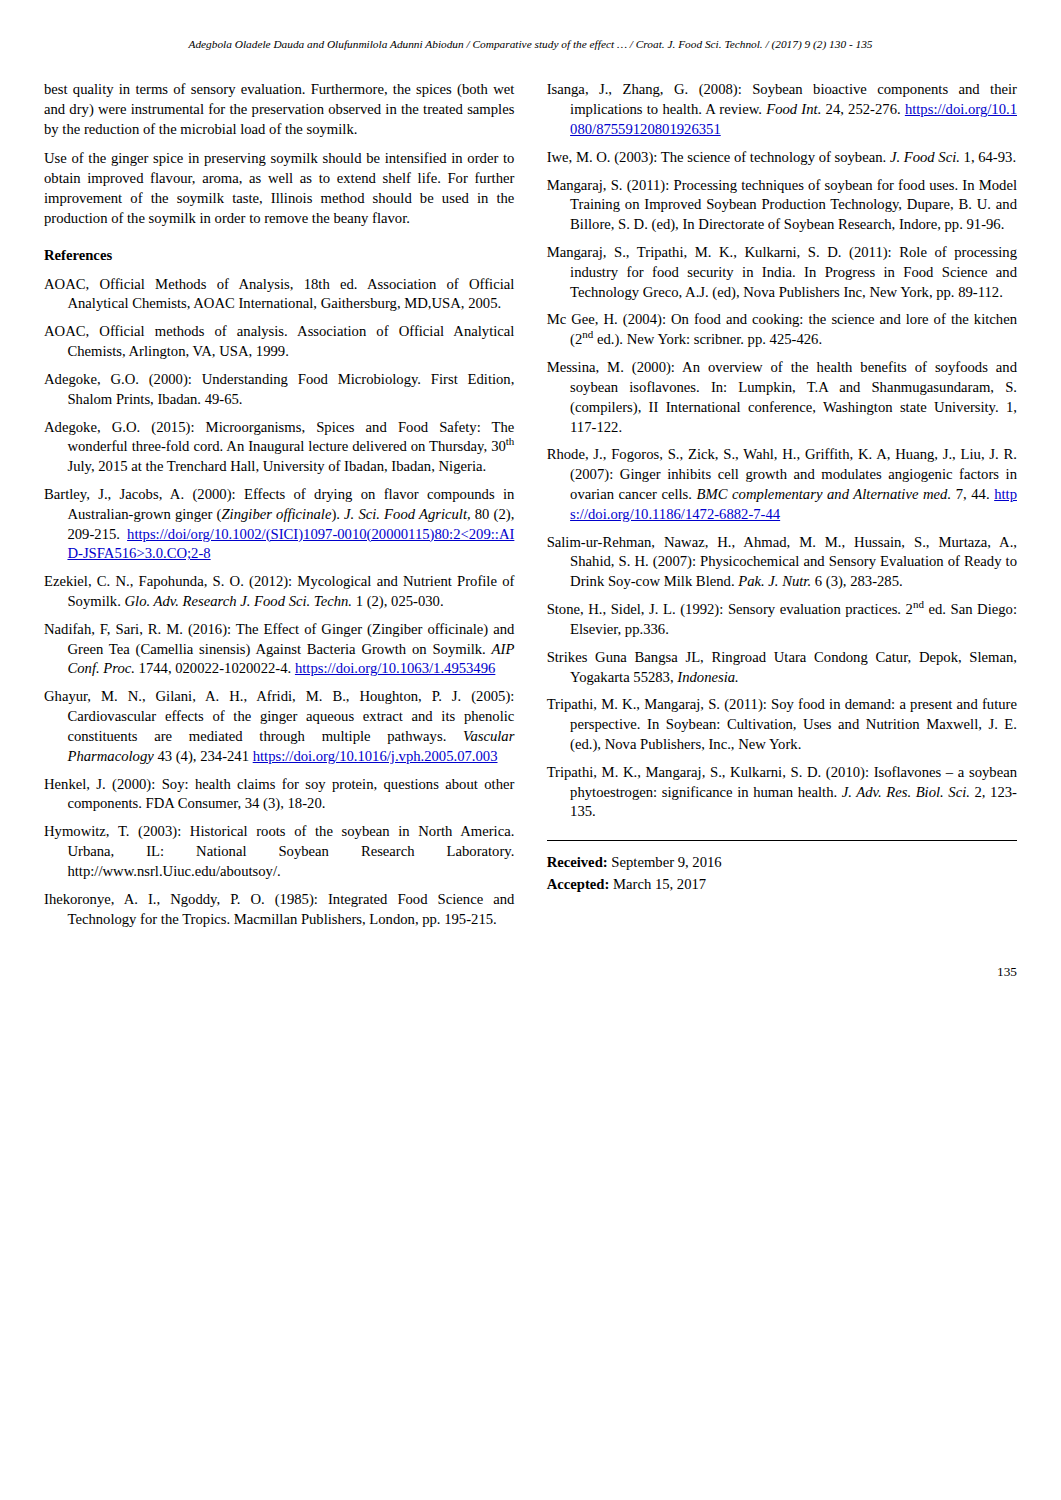Adegbola Oladele Dauda and Olufunmilola Adunni Abiodun / Comparative study of the effect … / Croat. J. Food Sci. Technol. / (2017) 9 (2) 130 - 135
best quality in terms of sensory evaluation. Furthermore, the spices (both wet and dry) were instrumental for the preservation observed in the treated samples by the reduction of the microbial load of the soymilk.
Use of the ginger spice in preserving soymilk should be intensified in order to obtain improved flavour, aroma, as well as to extend shelf life. For further improvement of the soymilk taste, Illinois method should be used in the production of the soymilk in order to remove the beany flavor.
References
AOAC, Official Methods of Analysis, 18th ed. Association of Official Analytical Chemists, AOAC International, Gaithersburg, MD,USA, 2005.
AOAC, Official methods of analysis. Association of Official Analytical Chemists, Arlington, VA, USA, 1999.
Adegoke, G.O. (2000): Understanding Food Microbiology. First Edition, Shalom Prints, Ibadan. 49-65.
Adegoke, G.O. (2015): Microorganisms, Spices and Food Safety: The wonderful three-fold cord. An Inaugural lecture delivered on Thursday, 30th July, 2015 at the Trenchard Hall, University of Ibadan, Ibadan, Nigeria.
Bartley, J., Jacobs, A. (2000): Effects of drying on flavor compounds in Australian-grown ginger (Zingiber officinale). J. Sci. Food Agricult, 80 (2), 209-215. https://doi/org/10.1002/(SICI)1097-0010(20000115)80:2<209::AID-JSFA516>3.0.CO;2-8
Ezekiel, C. N., Fapohunda, S. O. (2012): Mycological and Nutrient Profile of Soymilk. Glo. Adv. Research J. Food Sci. Techn. 1 (2), 025-030.
Nadifah, F, Sari, R. M. (2016): The Effect of Ginger (Zingiber officinale) and Green Tea (Camellia sinensis) Against Bacteria Growth on Soymilk. AIP Conf. Proc. 1744, 020022-1020022-4. https://doi.org/10.1063/1.4953496
Ghayur, M. N., Gilani, A. H., Afridi, M. B., Houghton, P. J. (2005): Cardiovascular effects of the ginger aqueous extract and its phenolic constituents are mediated through multiple pathways. Vascular Pharmacology 43 (4), 234-241 https://doi.org/10.1016/j.vph.2005.07.003
Henkel, J. (2000): Soy: health claims for soy protein, questions about other components. FDA Consumer, 34 (3), 18-20.
Hymowitz, T. (2003): Historical roots of the soybean in North America. Urbana, IL: National Soybean Research Laboratory. http://www.nsrl.Uiuc.edu/aboutsoy/.
Ihekoronye, A. I., Ngoddy, P. O. (1985): Integrated Food Science and Technology for the Tropics. Macmillan Publishers, London, pp. 195-215.
Isanga, J., Zhang, G. (2008): Soybean bioactive components and their implications to health. A review. Food Int. 24, 252-276. https://doi.org/10.1080/87559120801926351
Iwe, M. O. (2003): The science of technology of soybean. J. Food Sci. 1, 64-93.
Mangaraj, S. (2011): Processing techniques of soybean for food uses. In Model Training on Improved Soybean Production Technology, Dupare, B. U. and Billore, S. D. (ed), In Directorate of Soybean Research, Indore, pp. 91-96.
Mangaraj, S., Tripathi, M. K., Kulkarni, S. D. (2011): Role of processing industry for food security in India. In Progress in Food Science and Technology Greco, A.J. (ed), Nova Publishers Inc, New York, pp. 89-112.
Mc Gee, H. (2004): On food and cooking: the science and lore of the kitchen (2nd ed.). New York: scribner. pp. 425-426.
Messina, M. (2000): An overview of the health benefits of soyfoods and soybean isoflavones. In: Lumpkin, T.A and Shanmugasundaram, S. (compilers), II International conference, Washington state University. 1, 117-122.
Rhode, J., Fogoros, S., Zick, S., Wahl, H., Griffith, K. A, Huang, J., Liu, J. R. (2007): Ginger inhibits cell growth and modulates angiogenic factors in ovarian cancer cells. BMC complementary and Alternative med. 7, 44. https://doi.org/10.1186/1472-6882-7-44
Salim-ur-Rehman, Nawaz, H., Ahmad, M. M., Hussain, S., Murtaza, A., Shahid, S. H. (2007): Physicochemical and Sensory Evaluation of Ready to Drink Soy-cow Milk Blend. Pak. J. Nutr. 6 (3), 283-285.
Stone, H., Sidel, J. L. (1992): Sensory evaluation practices. 2nd ed. San Diego: Elsevier, pp.336.
Strikes Guna Bangsa JL, Ringroad Utara Condong Catur, Depok, Sleman, Yogakarta 55283, Indonesia.
Tripathi, M. K., Mangaraj, S. (2011): Soy food in demand: a present and future perspective. In Soybean: Cultivation, Uses and Nutrition Maxwell, J. E. (ed.), Nova Publishers, Inc., New York.
Tripathi, M. K., Mangaraj, S., Kulkarni, S. D. (2010): Isoflavones – a soybean phytoestrogen: significance in human health. J. Adv. Res. Biol. Sci. 2, 123-135.
Received: September 9, 2016
Accepted: March 15, 2017
135